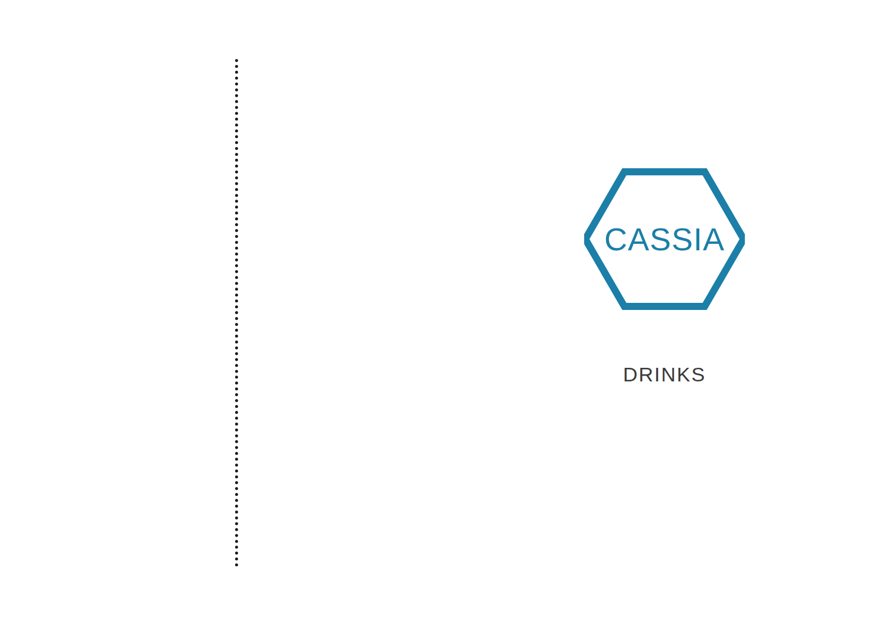CASSIA
Drinks